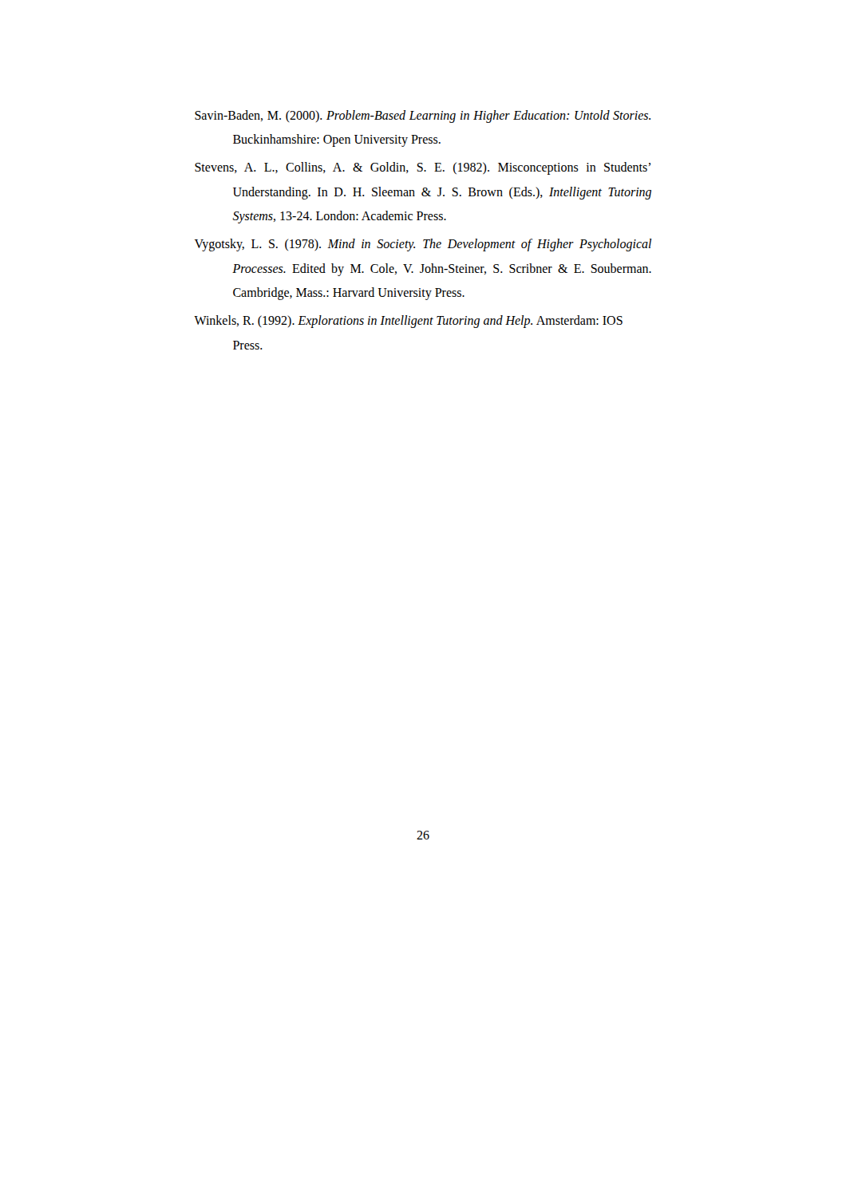Savin-Baden, M. (2000). Problem-Based Learning in Higher Education: Untold Stories. Buckinhamshire: Open University Press.
Stevens, A. L., Collins, A. & Goldin, S. E. (1982). Misconceptions in Students’ Understanding. In D. H. Sleeman & J. S. Brown (Eds.), Intelligent Tutoring Systems, 13-24. London: Academic Press.
Vygotsky, L. S. (1978). Mind in Society. The Development of Higher Psychological Processes. Edited by M. Cole, V. John-Steiner, S. Scribner & E. Souberman. Cambridge, Mass.: Harvard University Press.
Winkels, R. (1992). Explorations in Intelligent Tutoring and Help. Amsterdam: IOS Press.
26